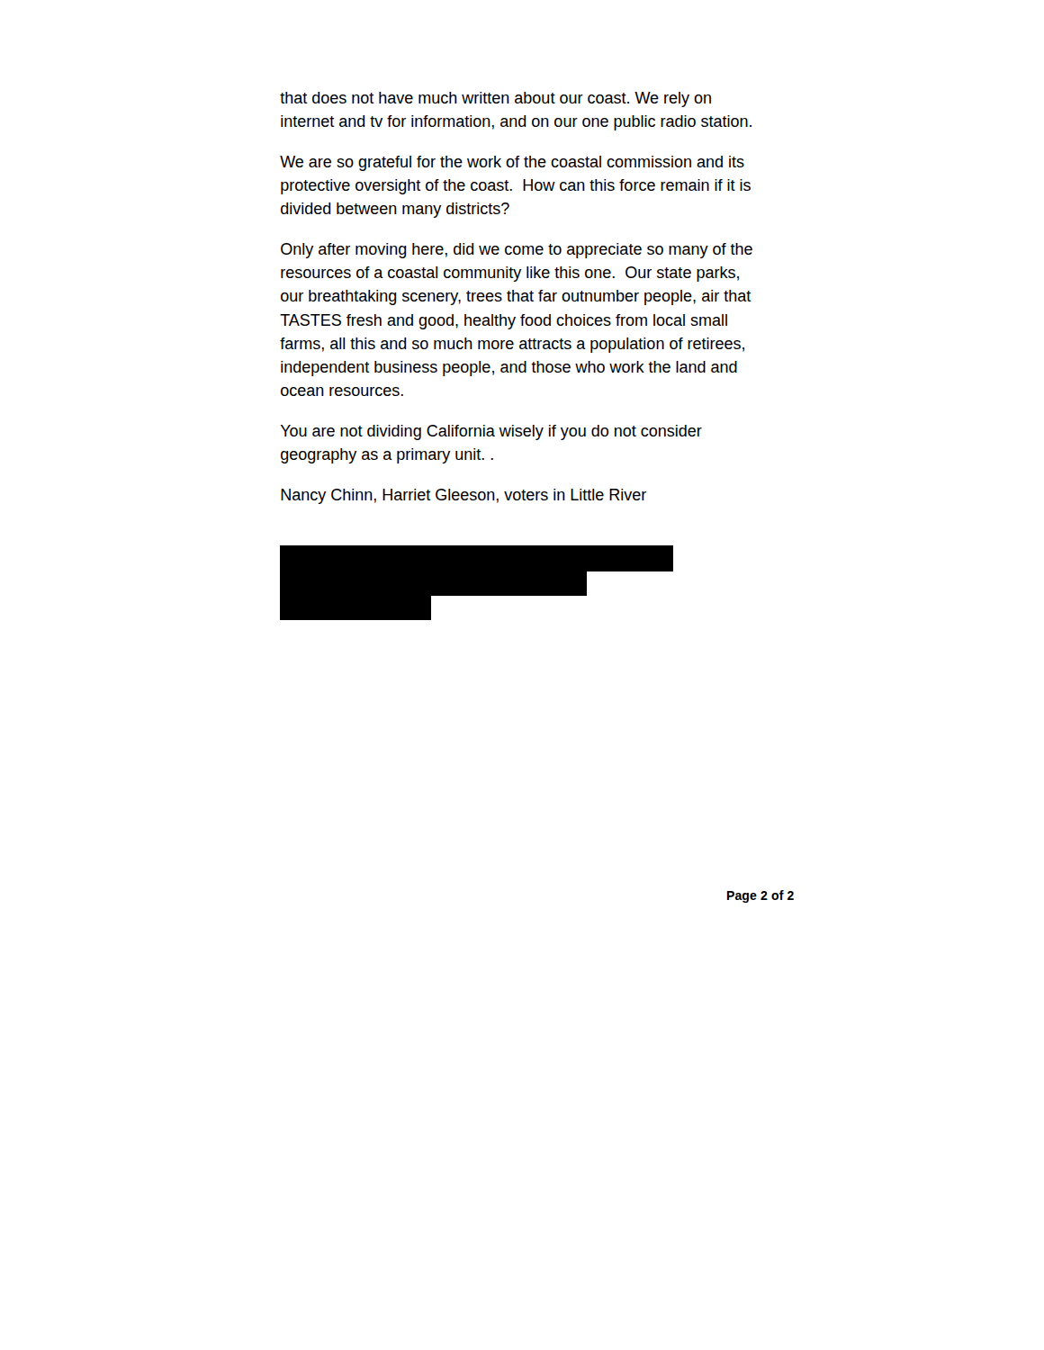that does not have much written about our coast. We rely on internet and tv for information, and on our one public radio station.
We are so grateful for the work of the coastal commission and its protective oversight of the coast. How can this force remain if it is divided between many districts?
Only after moving here, did we come to appreciate so many of the resources of a coastal community like this one. Our state parks, our breathtaking scenery, trees that far outnumber people, air that TASTES fresh and good, healthy food choices from local small farms, all this and so much more attracts a population of retirees, independent business people, and those who work the land and ocean resources.
You are not dividing California wisely if you do not consider geography as a primary unit. .
Nancy Chinn, Harriet Gleeson, voters in Little River
Page 2 of 2